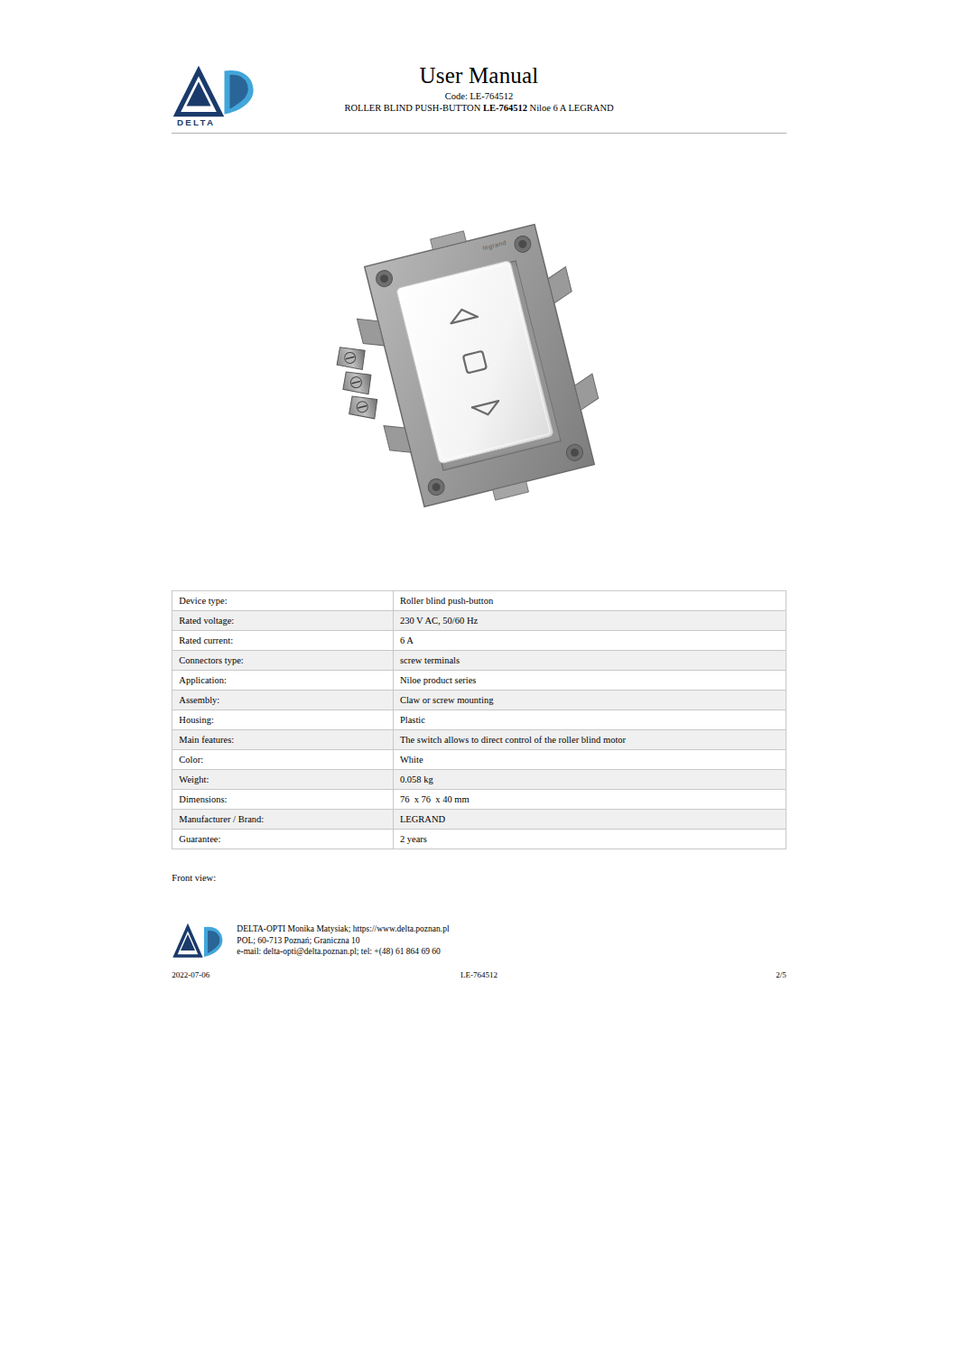DELTA
User Manual
Code: LE-764512
ROLLER BLIND PUSH-BUTTON LE-764512 Niloe 6 A LEGRAND
legrand
| Device type: | Roller blind push-button |
| Rated voltage: | 230 V AC, 50/60 Hz |
| Rated current: | 6 A |
| Connectors type: | screw terminals |
| Application: | Niloe product series |
| Assembly: | Claw or screw mounting |
| Housing: | Plastic |
| Main features: | The switch allows to direct control of the roller blind motor |
| Color: | White |
| Weight: | 0.058 kg |
| Dimensions: | 76 x 76 x 40 mm |
| Manufacturer / Brand: | LEGRAND |
| Guarantee: | 2 years |
Front view:
DELTA-OPTI Monika Matysiak; https://www.delta.poznan.pl
POL; 60-713 Poznań; Graniczna 10
e-mail: delta-opti@delta.poznan.pl; tel: +(48) 61 864 69 60
2022-07-06 LE-764512 2/5